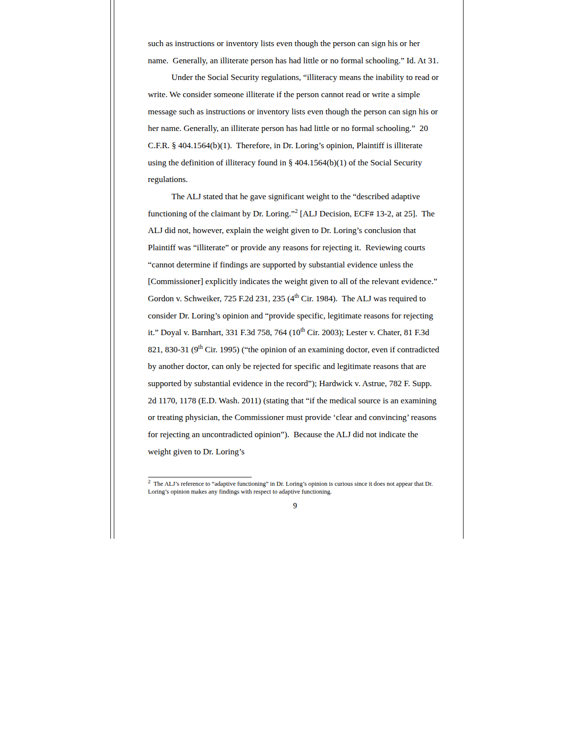such as instructions or inventory lists even though the person can sign his or her name. Generally, an illiterate person has had little or no formal schooling.” Id. At 31.
Under the Social Security regulations, “illiteracy means the inability to read or write. We consider someone illiterate if the person cannot read or write a simple message such as instructions or inventory lists even though the person can sign his or her name. Generally, an illiterate person has had little or no formal schooling.” 20 C.F.R. § 404.1564(b)(1). Therefore, in Dr. Loring’s opinion, Plaintiff is illiterate using the definition of illiteracy found in § 404.1564(b)(1) of the Social Security regulations.
The ALJ stated that he gave significant weight to the “described adaptive functioning of the claimant by Dr. Loring.”2 [ALJ Decision, ECF# 13-2, at 25]. The ALJ did not, however, explain the weight given to Dr. Loring’s conclusion that Plaintiff was “illiterate” or provide any reasons for rejecting it. Reviewing courts “cannot determine if findings are supported by substantial evidence unless the [Commissioner] explicitly indicates the weight given to all of the relevant evidence.” Gordon v. Schweiker, 725 F.2d 231, 235 (4th Cir. 1984). The ALJ was required to consider Dr. Loring’s opinion and “provide specific, legitimate reasons for rejecting it.” Doyal v. Barnhart, 331 F.3d 758, 764 (10th Cir. 2003); Lester v. Chater, 81 F.3d 821, 830-31 (9th Cir. 1995) (“the opinion of an examining doctor, even if contradicted by another doctor, can only be rejected for specific and legitimate reasons that are supported by substantial evidence in the record”); Hardwick v. Astrue, 782 F. Supp. 2d 1170, 1178 (E.D. Wash. 2011) (stating that “if the medical source is an examining or treating physician, the Commissioner must provide ‘clear and convincing’ reasons for rejecting an uncontradicted opinion”). Because the ALJ did not indicate the weight given to Dr. Loring’s
2 The ALJ’s reference to “adaptive functioning” in Dr. Loring’s opinion is curious since it does not appear that Dr. Loring’s opinion makes any findings with respect to adaptive functioning.
9